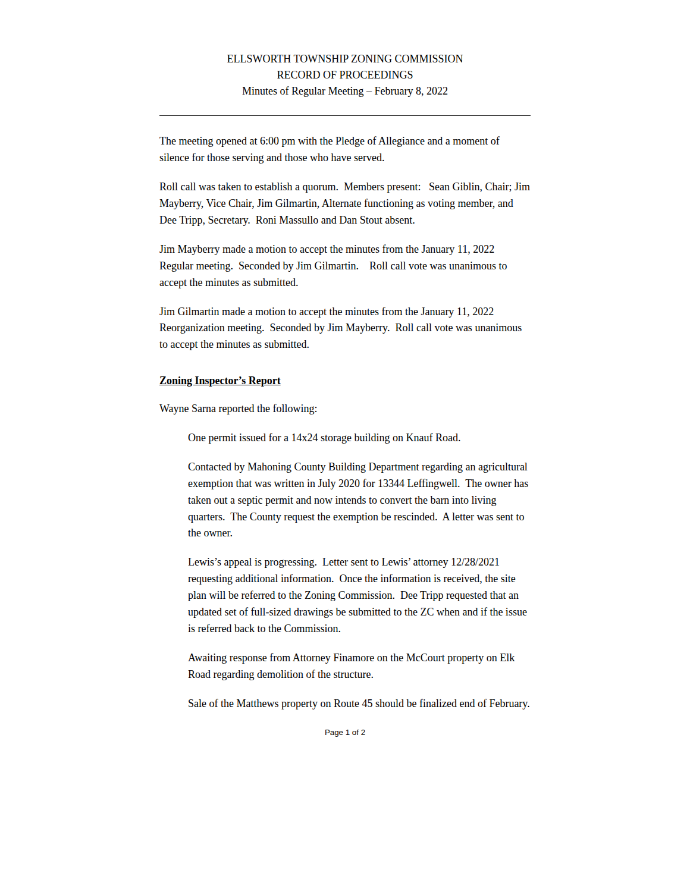ELLSWORTH TOWNSHIP ZONING COMMISSION RECORD OF PROCEEDINGS Minutes of Regular Meeting – February 8, 2022
The meeting opened at 6:00 pm with the Pledge of Allegiance and a moment of silence for those serving and those who have served.
Roll call was taken to establish a quorum. Members present: Sean Giblin, Chair; Jim Mayberry, Vice Chair, Jim Gilmartin, Alternate functioning as voting member, and Dee Tripp, Secretary. Roni Massullo and Dan Stout absent.
Jim Mayberry made a motion to accept the minutes from the January 11, 2022 Regular meeting. Seconded by Jim Gilmartin. Roll call vote was unanimous to accept the minutes as submitted.
Jim Gilmartin made a motion to accept the minutes from the January 11, 2022 Reorganization meeting. Seconded by Jim Mayberry. Roll call vote was unanimous to accept the minutes as submitted.
Zoning Inspector’s Report
Wayne Sarna reported the following:
One permit issued for a 14x24 storage building on Knauf Road.
Contacted by Mahoning County Building Department regarding an agricultural exemption that was written in July 2020 for 13344 Leffingwell. The owner has taken out a septic permit and now intends to convert the barn into living quarters. The County request the exemption be rescinded. A letter was sent to the owner.
Lewis’s appeal is progressing. Letter sent to Lewis’ attorney 12/28/2021 requesting additional information. Once the information is received, the site plan will be referred to the Zoning Commission. Dee Tripp requested that an updated set of full-sized drawings be submitted to the ZC when and if the issue is referred back to the Commission.
Awaiting response from Attorney Finamore on the McCourt property on Elk Road regarding demolition of the structure.
Sale of the Matthews property on Route 45 should be finalized end of February.
Page 1 of 2